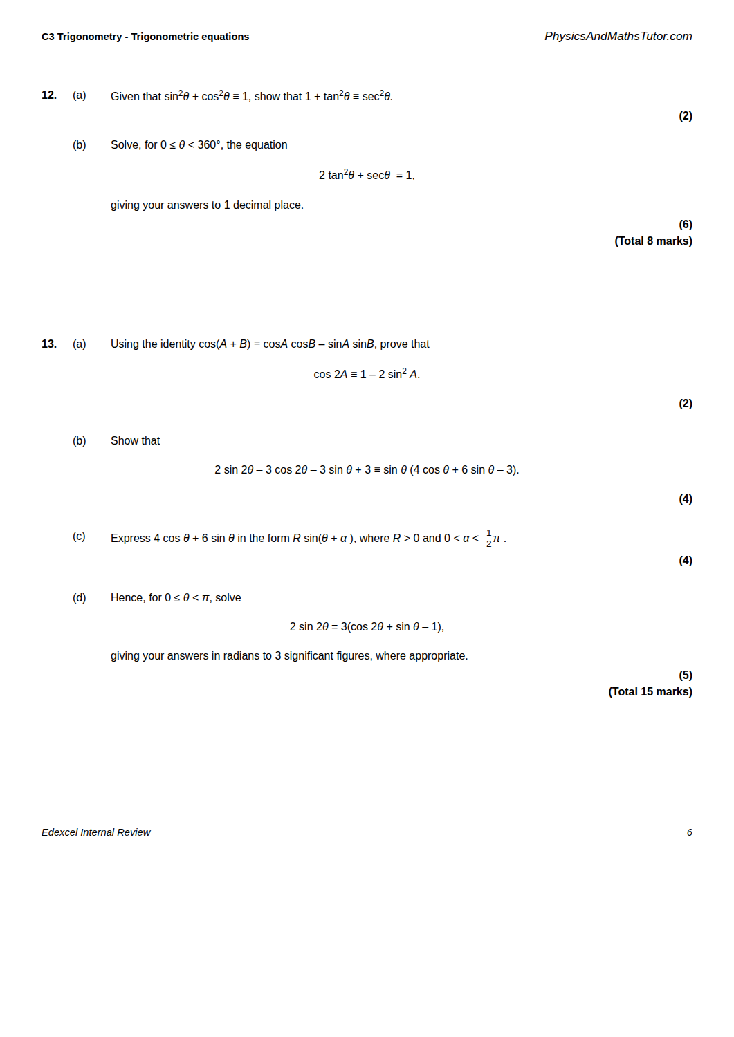C3 Trigonometry - Trigonometric equations
PhysicsAndMathsTutor.com
12.
(a)
Given that sin2θ + cos2θ ≡ 1, show that 1 + tan2θ ≡ sec2θ.
(2)
(b)
Solve, for 0 ≤ θ < 360°, the equation
2 tan2θ + secθ = 1,
giving your answers to 1 decimal place.
(6)
(Total 8 marks)
13.
(a)
Using the identity cos(A + B) ≡ cosA cosB – sinA sinB, prove that
cos 2A ≡ 1 – 2 sin2 A.
(2)
(b)
Show that
2 sin 2θ – 3 cos 2θ – 3 sin θ + 3 ≡ sin θ (4 cos θ + 6 sin θ – 3).
(4)
(c)
Express 4 cos θ + 6 sin θ in the form R sin(θ + α ), where R > 0 and 0 < α < 12 π .
(4)
(d)
Hence, for 0 ≤ θ < π, solve
2 sin 2θ = 3(cos 2θ + sin θ – 1),
giving your answers in radians to 3 significant figures, where appropriate.
(5)
(Total 15 marks)
Edexcel Internal Review
6